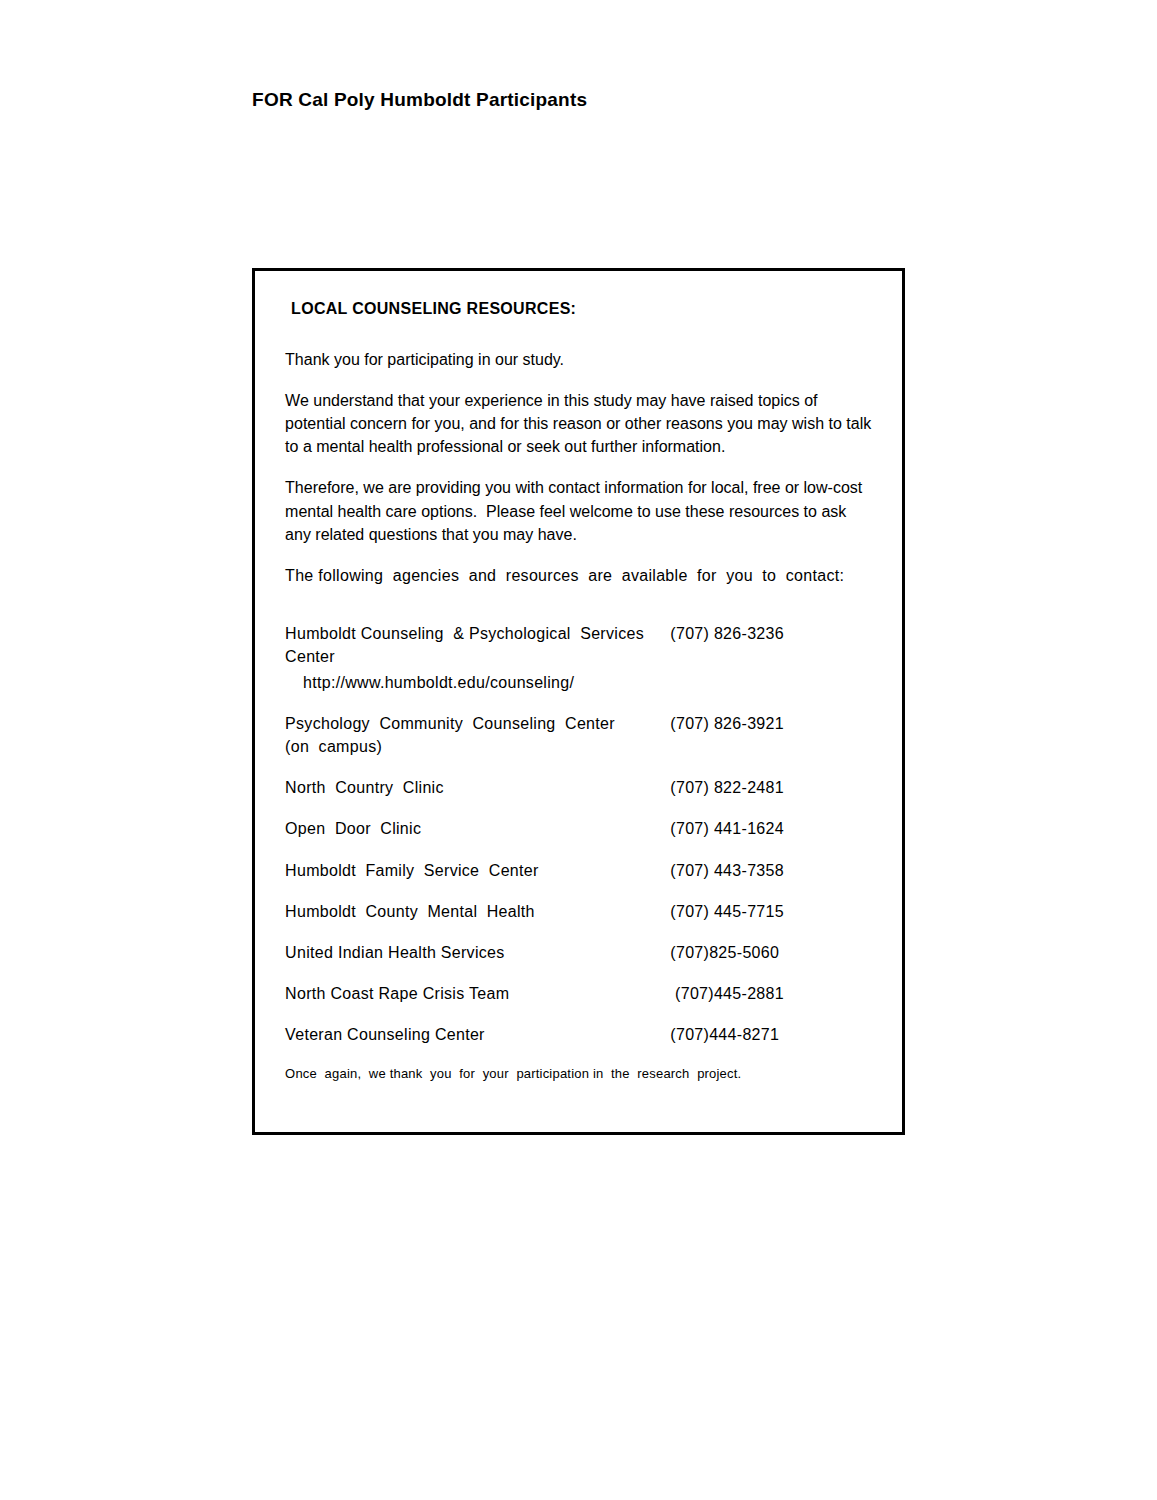FOR Cal Poly Humboldt Participants
LOCAL COUNSELING RESOURCES:
Thank you for participating in our study.
We understand that your experience in this study may have raised topics of potential concern for you, and for this reason or other reasons you may wish to talk to a mental health professional or seek out further information.
Therefore, we are providing you with contact information for local, free or low-cost mental health care options. Please feel welcome to use these resources to ask any related questions that you may have.
The following agencies and resources are available for you to contact:
| Humboldt Counseling & Psychological Services Center http://www.humboldt.edu/counseling/ | (707) 826-3236 |
| Psychology Community Counseling Center (on campus) | (707) 826-3921 |
| North Country Clinic | (707) 822-2481 |
| Open Door Clinic | (707) 441-1624 |
| Humboldt Family Service Center | (707) 443-7358 |
| Humboldt County Mental Health | (707) 445-7715 |
| United Indian Health Services | (707)825-5060 |
| North Coast Rape Crisis Team | (707)445-2881 |
| Veteran Counseling Center | (707)444-8271 |
Once again, we thank you for your participation in the research project.